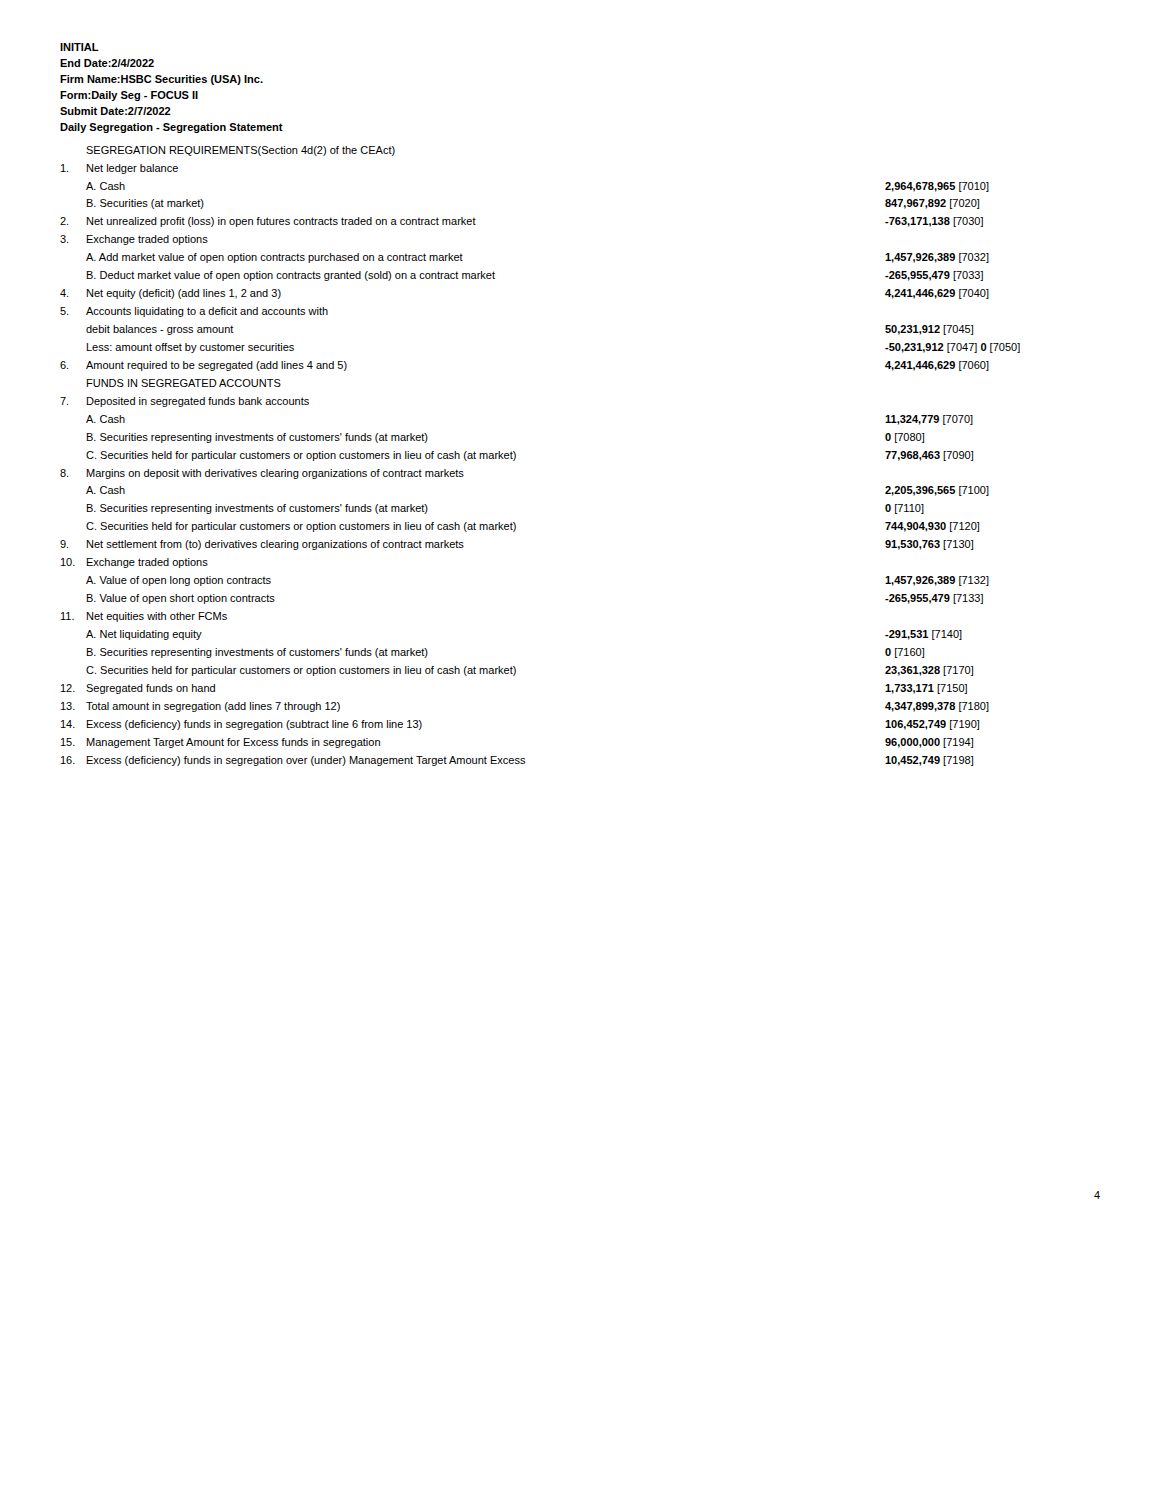INITIAL
End Date:2/4/2022
Firm Name:HSBC Securities (USA) Inc.
Form:Daily Seg - FOCUS II
Submit Date:2/7/2022
Daily Segregation - Segregation Statement
| | SEGREGATION REQUIREMENTS(Section 4d(2) of the CEAct) | |
| 1. | Net ledger balance | |
| | A. Cash | 2,964,678,965 [7010] |
| | B. Securities (at market) | 847,967,892 [7020] |
| 2. | Net unrealized profit (loss) in open futures contracts traded on a contract market | -763,171,138 [7030] |
| 3. | Exchange traded options | |
| | A. Add market value of open option contracts purchased on a contract market | 1,457,926,389 [7032] |
| | B. Deduct market value of open option contracts granted (sold) on a contract market | -265,955,479 [7033] |
| 4. | Net equity (deficit) (add lines 1, 2 and 3) | 4,241,446,629 [7040] |
| 5. | Accounts liquidating to a deficit and accounts with | |
| | debit balances - gross amount | 50,231,912 [7045] |
| | Less: amount offset by customer securities | -50,231,912 [7047] 0 [7050] |
| 6. | Amount required to be segregated (add lines 4 and 5) | 4,241,446,629 [7060] |
| | FUNDS IN SEGREGATED ACCOUNTS | |
| 7. | Deposited in segregated funds bank accounts | |
| | A. Cash | 11,324,779 [7070] |
| | B. Securities representing investments of customers' funds (at market) | 0 [7080] |
| | C. Securities held for particular customers or option customers in lieu of cash (at market) | 77,968,463 [7090] |
| 8. | Margins on deposit with derivatives clearing organizations of contract markets | |
| | A. Cash | 2,205,396,565 [7100] |
| | B. Securities representing investments of customers' funds (at market) | 0 [7110] |
| | C. Securities held for particular customers or option customers in lieu of cash (at market) | 744,904,930 [7120] |
| 9. | Net settlement from (to) derivatives clearing organizations of contract markets | 91,530,763 [7130] |
| 10. | Exchange traded options | |
| | A. Value of open long option contracts | 1,457,926,389 [7132] |
| | B. Value of open short option contracts | -265,955,479 [7133] |
| 11. | Net equities with other FCMs | |
| | A. Net liquidating equity | -291,531 [7140] |
| | B. Securities representing investments of customers' funds (at market) | 0 [7160] |
| | C. Securities held for particular customers or option customers in lieu of cash (at market) | 23,361,328 [7170] |
| 12. | Segregated funds on hand | 1,733,171 [7150] |
| 13. | Total amount in segregation (add lines 7 through 12) | 4,347,899,378 [7180] |
| 14. | Excess (deficiency) funds in segregation (subtract line 6 from line 13) | 106,452,749 [7190] |
| 15. | Management Target Amount for Excess funds in segregation | 96,000,000 [7194] |
| 16. | Excess (deficiency) funds in segregation over (under) Management Target Amount Excess | 10,452,749 [7198] |
4